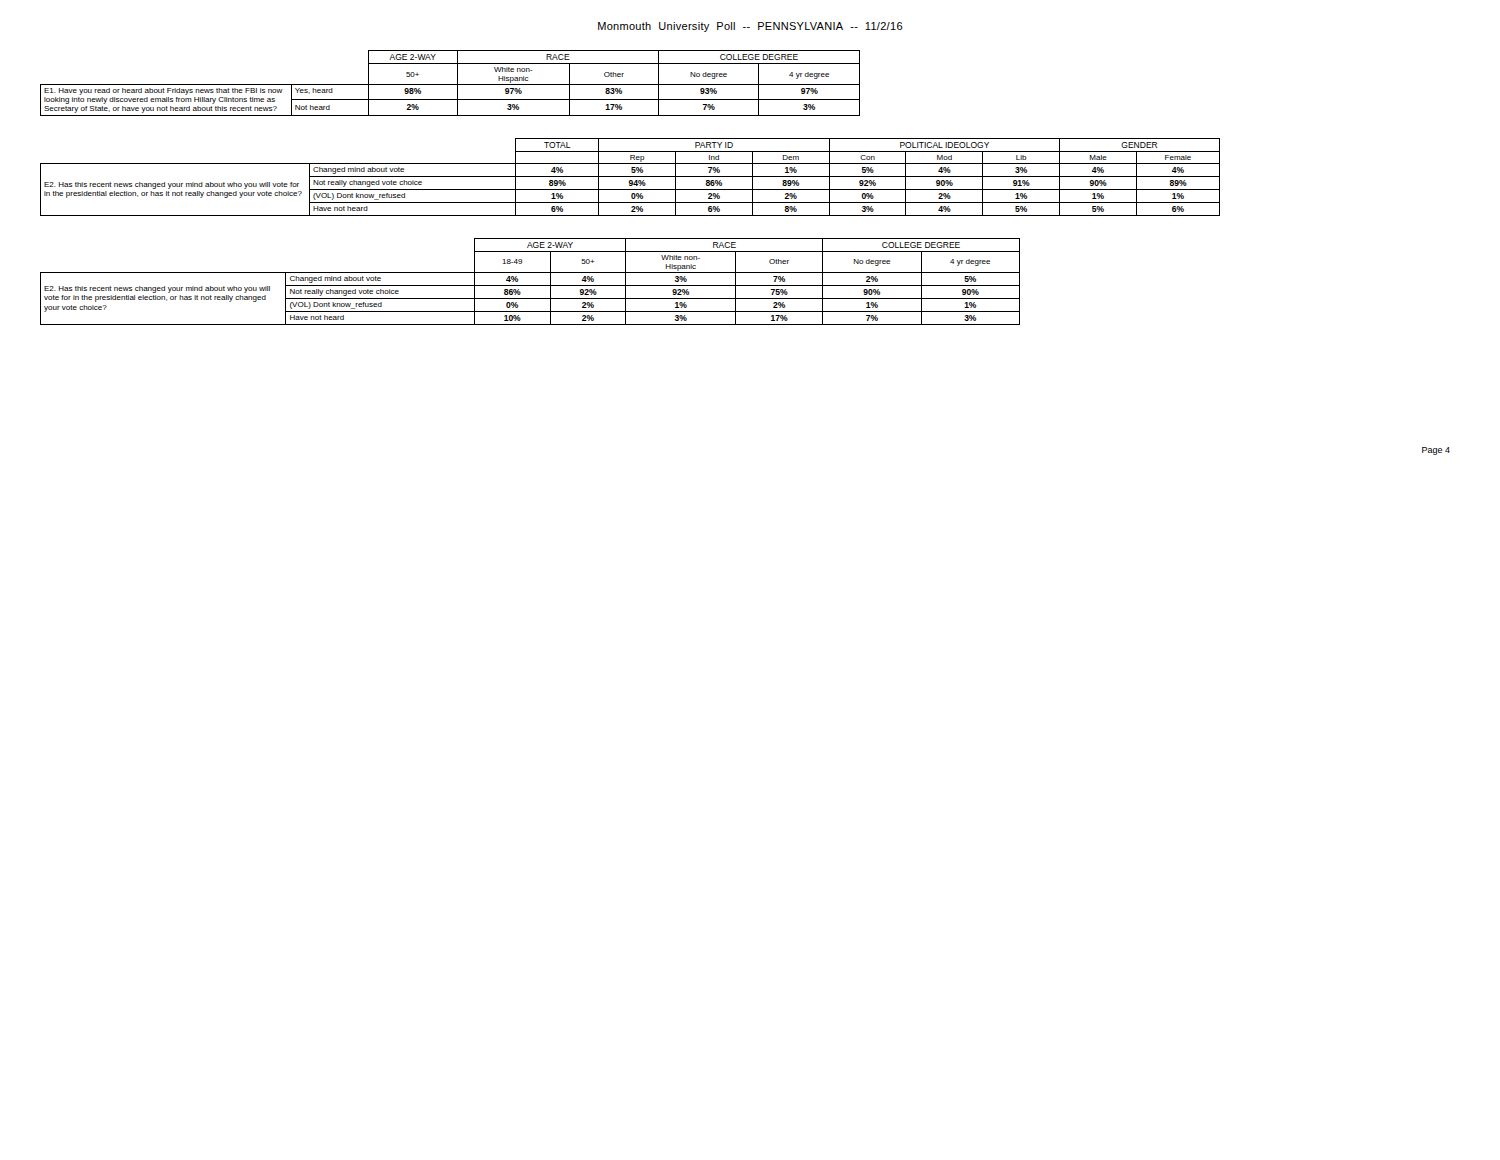Monmouth University Poll -- PENNSYLVANIA -- 11/2/16
| | | AGE 2-WAY | RACE | COLLEGE DEGREE |
| 50+ | White non- Hispanic | Other | No degree | 4 yr degree |
| E1. Have you read or heard about Fridays news that the FBI is now looking into newly discovered emails from Hillary Clintons time as Secretary of State, or have you not heard about this recent news? | Yes, heard | 98% | 97% | 83% | 93% | 97% |
| Not heard | 2% | 3% | 17% | 7% | 3% |
| | | TOTAL | PARTY ID | POLITICAL IDEOLOGY | GENDER |
| | Rep | Ind | Dem | Con | Mod | Lib | Male | Female |
| E2. Has this recent news changed your mind about who you will vote for in the presidential election, or has it not really changed your vote choice? | Changed mind about vote | 4% | 5% | 7% | 1% | 5% | 4% | 3% | 4% | 4% |
| Not really changed vote choice | 89% | 94% | 86% | 89% | 92% | 90% | 91% | 90% | 89% |
| (VOL) Dont know_refused | 1% | 0% | 2% | 2% | 0% | 2% | 1% | 1% | 1% |
| Have not heard | 6% | 2% | 6% | 8% | 3% | 4% | 5% | 5% | 6% |
| | | AGE 2-WAY | RACE | COLLEGE DEGREE |
| 18-49 | 50+ | White non- Hispanic | Other | No degree | 4 yr degree |
| E2. Has this recent news changed your mind about who you will vote for in the presidential election, or has it not really changed your vote choice? | Changed mind about vote | 4% | 4% | 3% | 7% | 2% | 5% |
| Not really changed vote choice | 86% | 92% | 92% | 75% | 90% | 90% |
| (VOL) Dont know_refused | 0% | 2% | 1% | 2% | 1% | 1% |
| Have not heard | 10% | 2% | 3% | 17% | 7% | 3% |
Page 4